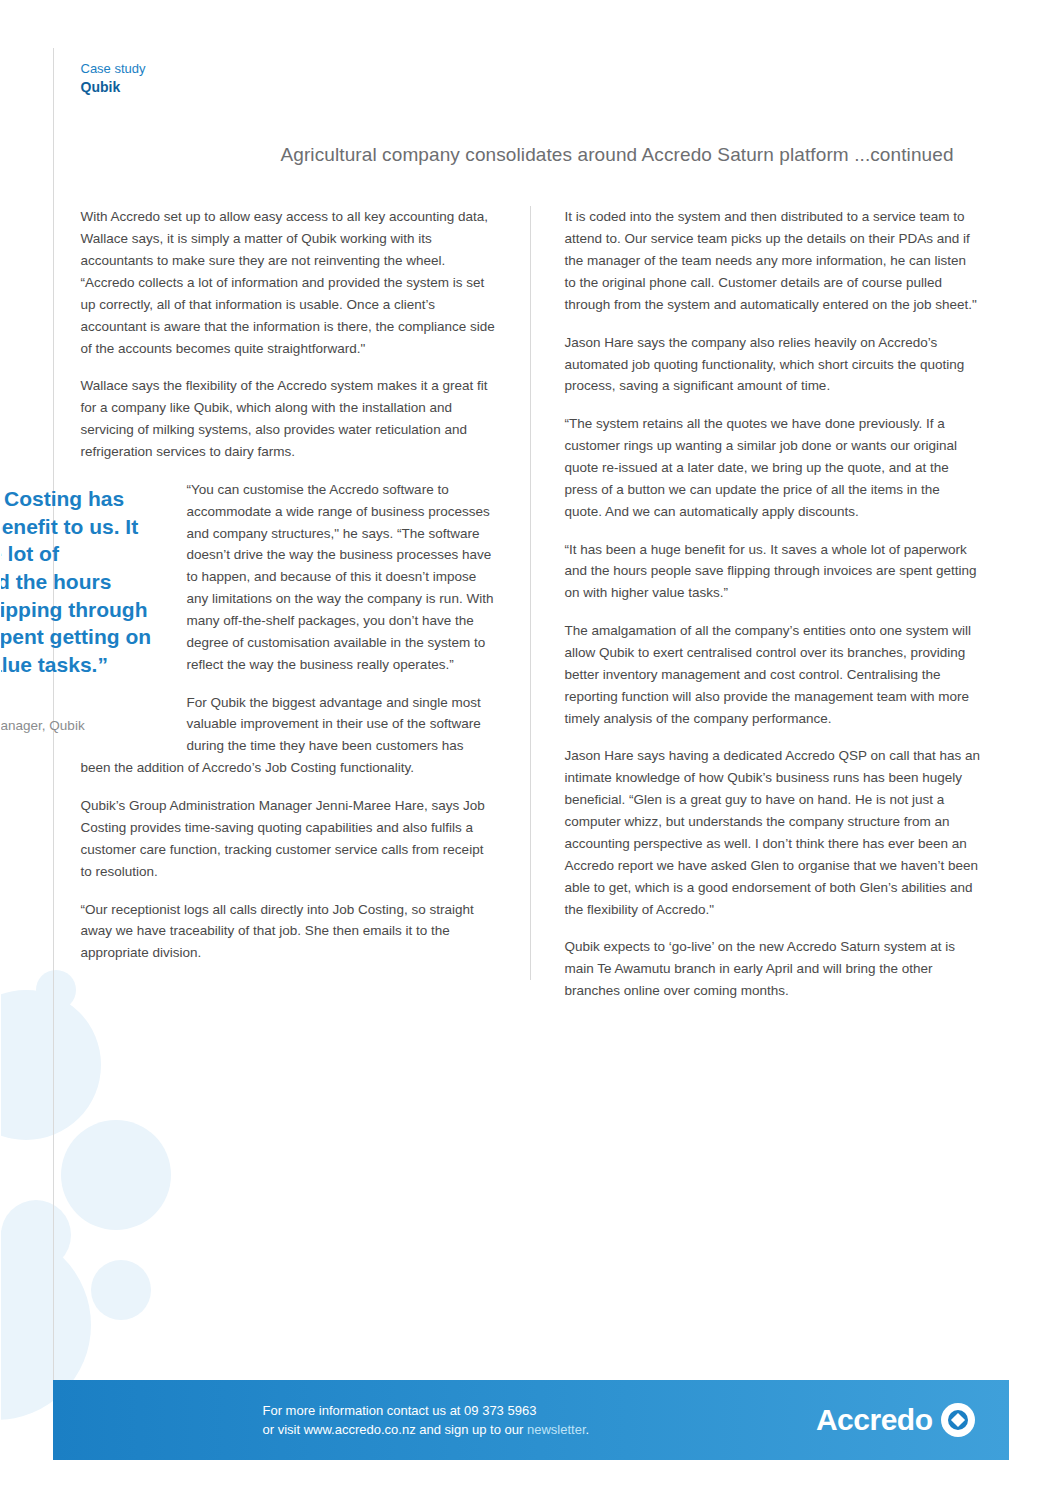Case studyQubik
Agricultural company consolidates around Accredo Saturn platform ...continued
With Accredo set up to allow easy access to all key accounting data, Wallace says, it is simply a matter of Qubik working with its accountants to make sure they are not reinventing the wheel. “Accredo collects a lot of information and provided the system is set up correctly, all of that information is usable. Once a client’s accountant is aware that the information is there, the compliance side of the accounts becomes quite straightforward."
Wallace says the flexibility of the Accredo system makes it a great fit for a company like Qubik, which along with the installation and servicing of milking systems, also provides water reticulation and refrigeration services to dairy farms.
“Accredo Job Costing has been a huge benefit to us. It saves a whole lot of paperwork and the hours people save flipping through invoices are spent getting on with higher value tasks.”
Jason Hare, Te Awamutu General Manager, Qubik
“You can customise the Accredo software to accommodate a wide range of business processes and company structures," he says. “The software doesn’t drive the way the business processes have to happen, and because of this it doesn’t impose any limitations on the way the company is run. With many off-the-shelf packages, you don’t have the degree of customisation available in the system to reflect the way the business really operates.”
For Qubik the biggest advantage and single most valuable improvement in their use of the software during the time they have been customers has been the addition of Accredo’s Job Costing functionality.
Qubik’s Group Administration Manager Jenni-Maree Hare, says Job Costing provides time-saving quoting capabilities and also fulfils a customer care function, tracking customer service calls from receipt to resolution.
“Our receptionist logs all calls directly into Job Costing, so straight away we have traceability of that job. She then emails it to the appropriate division.
It is coded into the system and then distributed to a service team to attend to. Our service team picks up the details on their PDAs and if the manager of the team needs any more information, he can listen to the original phone call. Customer details are of course pulled through from the system and automatically entered on the job sheet."
Jason Hare says the company also relies heavily on Accredo’s automated job quoting functionality, which short circuits the quoting process, saving a significant amount of time.
“The system retains all the quotes we have done previously. If a customer rings up wanting a similar job done or wants our original quote re-issued at a later date, we bring up the quote, and at the press of a button we can update the price of all the items in the quote. And we can automatically apply discounts.
“It has been a huge benefit for us. It saves a whole lot of paperwork and the hours people save flipping through invoices are spent getting on with higher value tasks.”
The amalgamation of all the company’s entities onto one system will allow Qubik to exert centralised control over its branches, providing better inventory management and cost control. Centralising the reporting function will also provide the management team with more timely analysis of the company performance.
Jason Hare says having a dedicated Accredo QSP on call that has an intimate knowledge of how Qubik’s business runs has been hugely beneficial. “Glen is a great guy to have on hand. He is not just a computer whizz, but understands the company structure from an accounting perspective as well. I don’t think there has ever been an Accredo report we have asked Glen to organise that we haven’t been able to get, which is a good endorsement of both Glen’s abilities and the flexibility of Accredo."
Qubik expects to ‘go-live’ on the new Accredo Saturn system at is main Te Awamutu branch in early April and will bring the other branches online over coming months.
For more information contact us at 09 373 5963
or visit www.accredo.co.nz and sign up to our newsletter.
Accredo